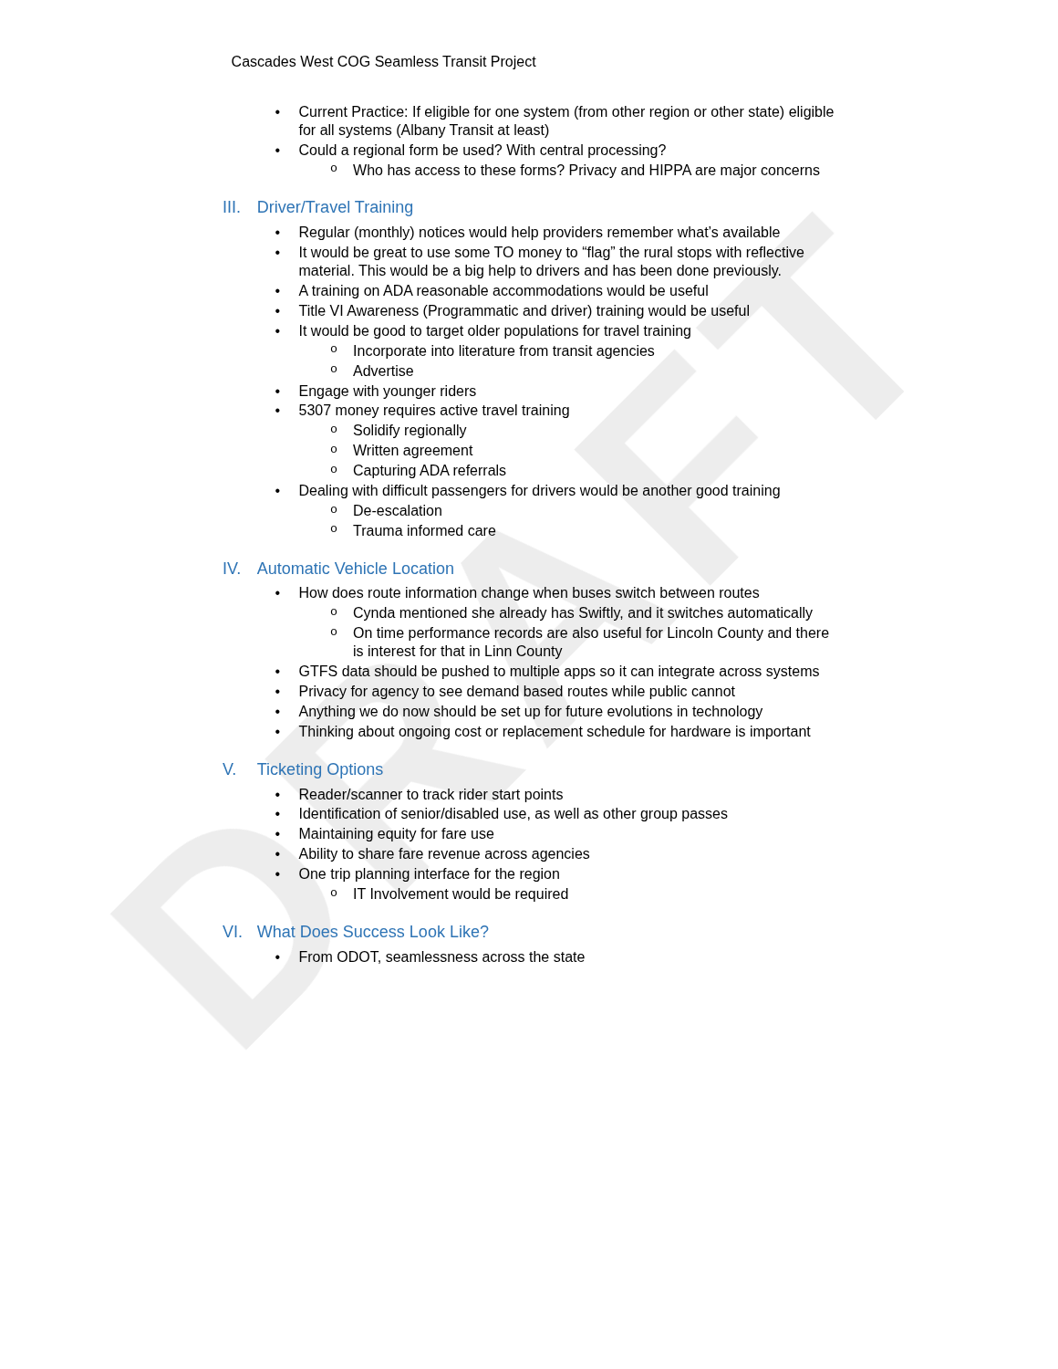DRAFT
Cascades West COG Seamless Transit Project
Current Practice: If eligible for one system (from other region or other state) eligible for all systems (Albany Transit at least)
Could a regional form be used? With central processing?
Who has access to these forms? Privacy and HIPPA are major concerns
III. Driver/Travel Training
Regular (monthly) notices would help providers remember what’s available
It would be great to use some TO money to “flag” the rural stops with reflective material. This would be a big help to drivers and has been done previously.
A training on ADA reasonable accommodations would be useful
Title VI Awareness (Programmatic and driver) training would be useful
It would be good to target older populations for travel training
Incorporate into literature from transit agencies
Advertise
Engage with younger riders
5307 money requires active travel training
Solidify regionally
Written agreement
Capturing ADA referrals
Dealing with difficult passengers for drivers would be another good training
De-escalation
Trauma informed care
IV. Automatic Vehicle Location
How does route information change when buses switch between routes
Cynda mentioned she already has Swiftly, and it switches automatically
On time performance records are also useful for Lincoln County and there is interest for that in Linn County
GTFS data should be pushed to multiple apps so it can integrate across systems
Privacy for agency to see demand based routes while public cannot
Anything we do now should be set up for future evolutions in technology
Thinking about ongoing cost or replacement schedule for hardware is important
V. Ticketing Options
Reader/scanner to track rider start points
Identification of senior/disabled use, as well as other group passes
Maintaining equity for fare use
Ability to share fare revenue across agencies
One trip planning interface for the region
IT Involvement would be required
VI. What Does Success Look Like?
From ODOT, seamlessness across the state